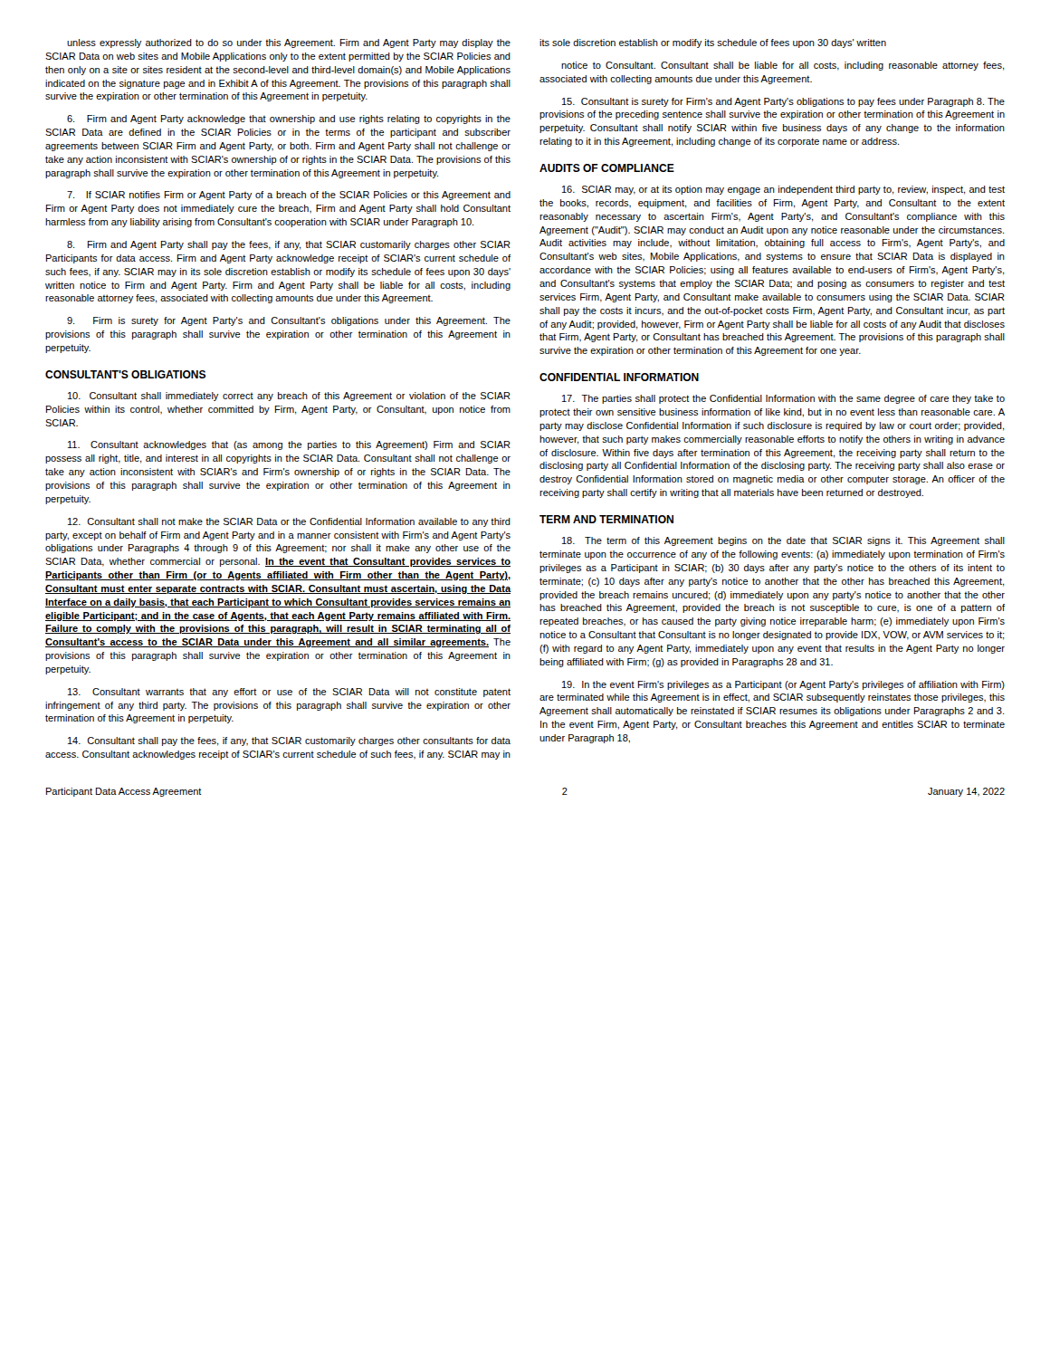unless expressly authorized to do so under this Agreement. Firm and Agent Party may display the SCIAR Data on web sites and Mobile Applications only to the extent permitted by the SCIAR Policies and then only on a site or sites resident at the second-level and third-level domain(s) and Mobile Applications indicated on the signature page and in Exhibit A of this Agreement. The provisions of this paragraph shall survive the expiration or other termination of this Agreement in perpetuity.
6. Firm and Agent Party acknowledge that ownership and use rights relating to copyrights in the SCIAR Data are defined in the SCIAR Policies or in the terms of the participant and subscriber agreements between SCIAR Firm and Agent Party, or both. Firm and Agent Party shall not challenge or take any action inconsistent with SCIAR's ownership of or rights in the SCIAR Data. The provisions of this paragraph shall survive the expiration or other termination of this Agreement in perpetuity.
7. If SCIAR notifies Firm or Agent Party of a breach of the SCIAR Policies or this Agreement and Firm or Agent Party does not immediately cure the breach, Firm and Agent Party shall hold Consultant harmless from any liability arising from Consultant's cooperation with SCIAR under Paragraph 10.
8. Firm and Agent Party shall pay the fees, if any, that SCIAR customarily charges other SCIAR Participants for data access. Firm and Agent Party acknowledge receipt of SCIAR's current schedule of such fees, if any. SCIAR may in its sole discretion establish or modify its schedule of fees upon 30 days' written notice to Firm and Agent Party. Firm and Agent Party shall be liable for all costs, including reasonable attorney fees, associated with collecting amounts due under this Agreement.
9. Firm is surety for Agent Party's and Consultant's obligations under this Agreement. The provisions of this paragraph shall survive the expiration or other termination of this Agreement in perpetuity.
CONSULTANT'S OBLIGATIONS
10. Consultant shall immediately correct any breach of this Agreement or violation of the SCIAR Policies within its control, whether committed by Firm, Agent Party, or Consultant, upon notice from SCIAR.
11. Consultant acknowledges that (as among the parties to this Agreement) Firm and SCIAR possess all right, title, and interest in all copyrights in the SCIAR Data. Consultant shall not challenge or take any action inconsistent with SCIAR's and Firm's ownership of or rights in the SCIAR Data. The provisions of this paragraph shall survive the expiration or other termination of this Agreement in perpetuity.
12. Consultant shall not make the SCIAR Data or the Confidential Information available to any third party, except on behalf of Firm and Agent Party and in a manner consistent with Firm's and Agent Party's obligations under Paragraphs 4 through 9 of this Agreement; nor shall it make any other use of the SCIAR Data, whether commercial or personal. In the event that Consultant provides services to Participants other than Firm (or to Agents affiliated with Firm other than the Agent Party), Consultant must enter separate contracts with SCIAR. Consultant must ascertain, using the Data Interface on a daily basis, that each Participant to which Consultant provides services remains an eligible Participant; and in the case of Agents, that each Agent Party remains affiliated with Firm. Failure to comply with the provisions of this paragraph, will result in SCIAR terminating all of Consultant's access to the SCIAR Data under this Agreement and all similar agreements. The provisions of this paragraph shall survive the expiration or other termination of this Agreement in perpetuity.
13. Consultant warrants that any effort or use of the SCIAR Data will not constitute patent infringement of any third party. The provisions of this paragraph shall survive the expiration or other termination of this Agreement in perpetuity.
14. Consultant shall pay the fees, if any, that SCIAR customarily charges other consultants for data access. Consultant acknowledges receipt of SCIAR's current schedule of such fees, if any. SCIAR may in its sole discretion establish or modify its schedule of fees upon 30 days' written
notice to Consultant. Consultant shall be liable for all costs, including reasonable attorney fees, associated with collecting amounts due under this Agreement.
15. Consultant is surety for Firm's and Agent Party's obligations to pay fees under Paragraph 8. The provisions of the preceding sentence shall survive the expiration or other termination of this Agreement in perpetuity. Consultant shall notify SCIAR within five business days of any change to the information relating to it in this Agreement, including change of its corporate name or address.
AUDITS OF COMPLIANCE
16. SCIAR may, or at its option may engage an independent third party to, review, inspect, and test the books, records, equipment, and facilities of Firm, Agent Party, and Consultant to the extent reasonably necessary to ascertain Firm's, Agent Party's, and Consultant's compliance with this Agreement ("Audit"). SCIAR may conduct an Audit upon any notice reasonable under the circumstances. Audit activities may include, without limitation, obtaining full access to Firm's, Agent Party's, and Consultant's web sites, Mobile Applications, and systems to ensure that SCIAR Data is displayed in accordance with the SCIAR Policies; using all features available to end-users of Firm's, Agent Party's, and Consultant's systems that employ the SCIAR Data; and posing as consumers to register and test services Firm, Agent Party, and Consultant make available to consumers using the SCIAR Data. SCIAR shall pay the costs it incurs, and the out-of-pocket costs Firm, Agent Party, and Consultant incur, as part of any Audit; provided, however, Firm or Agent Party shall be liable for all costs of any Audit that discloses that Firm, Agent Party, or Consultant has breached this Agreement. The provisions of this paragraph shall survive the expiration or other termination of this Agreement for one year.
CONFIDENTIAL INFORMATION
17. The parties shall protect the Confidential Information with the same degree of care they take to protect their own sensitive business information of like kind, but in no event less than reasonable care. A party may disclose Confidential Information if such disclosure is required by law or court order; provided, however, that such party makes commercially reasonable efforts to notify the others in writing in advance of disclosure. Within five days after termination of this Agreement, the receiving party shall return to the disclosing party all Confidential Information of the disclosing party. The receiving party shall also erase or destroy Confidential Information stored on magnetic media or other computer storage. An officer of the receiving party shall certify in writing that all materials have been returned or destroyed.
TERM AND TERMINATION
18. The term of this Agreement begins on the date that SCIAR signs it. This Agreement shall terminate upon the occurrence of any of the following events: (a) immediately upon termination of Firm's privileges as a Participant in SCIAR; (b) 30 days after any party's notice to the others of its intent to terminate; (c) 10 days after any party's notice to another that the other has breached this Agreement, provided the breach remains uncured; (d) immediately upon any party's notice to another that the other has breached this Agreement, provided the breach is not susceptible to cure, is one of a pattern of repeated breaches, or has caused the party giving notice irreparable harm; (e) immediately upon Firm's notice to a Consultant that Consultant is no longer designated to provide IDX, VOW, or AVM services to it; (f) with regard to any Agent Party, immediately upon any event that results in the Agent Party no longer being affiliated with Firm; (g) as provided in Paragraphs 28 and 31.
19. In the event Firm's privileges as a Participant (or Agent Party's privileges of affiliation with Firm) are terminated while this Agreement is in effect, and SCIAR subsequently reinstates those privileges, this Agreement shall automatically be reinstated if SCIAR resumes its obligations under Paragraphs 2 and 3. In the event Firm, Agent Party, or Consultant breaches this Agreement and entitles SCIAR to terminate under Paragraph 18,
Participant Data Access Agreement
2
January 14, 2022